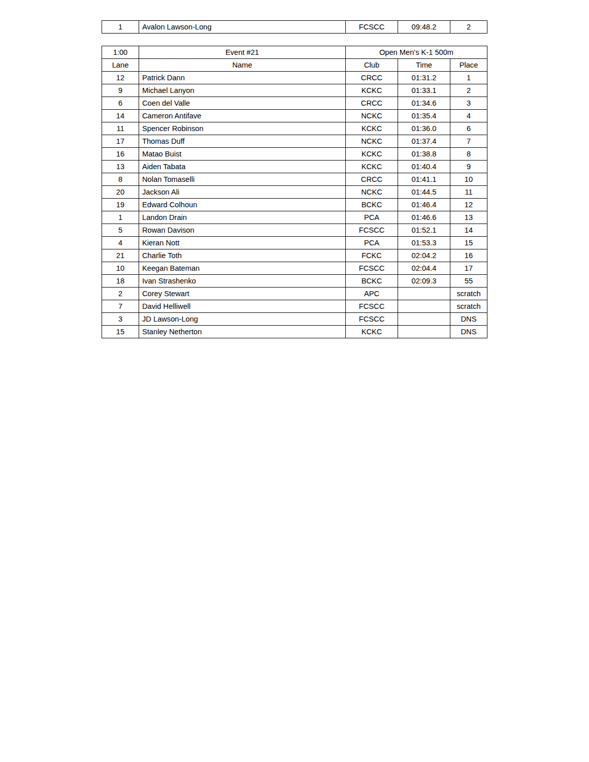| 1 | Avalon Lawson-Long | FCSCC | 09:48.2 | 2 |
| 1:00 | Event #21 | Open Men's K-1 500m |
| Lane | Name | Club | Time | Place |
| 12 | Patrick Dann | CRCC | 01:31.2 | 1 |
| 9 | Michael Lanyon | KCKC | 01:33.1 | 2 |
| 6 | Coen del Valle | CRCC | 01:34.6 | 3 |
| 14 | Cameron Antifave | NCKC | 01:35.4 | 4 |
| 11 | Spencer Robinson | KCKC | 01:36.0 | 6 |
| 17 | Thomas Duff | NCKC | 01:37.4 | 7 |
| 16 | Matao Buist | KCKC | 01:38.8 | 8 |
| 13 | Aiden Tabata | KCKC | 01:40.4 | 9 |
| 8 | Nolan Tomaselli | CRCC | 01:41.1 | 10 |
| 20 | Jackson Ali | NCKC | 01:44.5 | 11 |
| 19 | Edward Colhoun | BCKC | 01:46.4 | 12 |
| 1 | Landon Drain | PCA | 01:46.6 | 13 |
| 5 | Rowan Davison | FCSCC | 01:52.1 | 14 |
| 4 | Kieran Nott | PCA | 01:53.3 | 15 |
| 21 | Charlie Toth | FCKC | 02:04.2 | 16 |
| 10 | Keegan Bateman | FCSCC | 02:04.4 | 17 |
| 18 | Ivan Strashenko | BCKC | 02:09.3 | 55 |
| 2 | Corey Stewart | APC | | scratch |
| 7 | David Helliwell | FCSCC | | scratch |
| 3 | JD Lawson-Long | FCSCC | | DNS |
| 15 | Stanley Netherton | KCKC | | DNS |